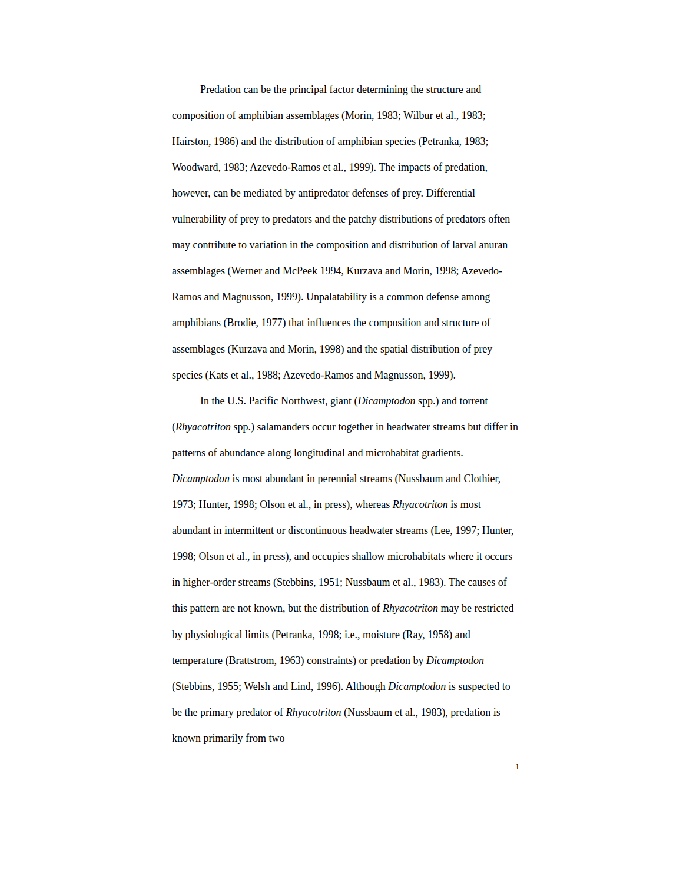Predation can be the principal factor determining the structure and composition of amphibian assemblages (Morin, 1983; Wilbur et al., 1983; Hairston, 1986) and the distribution of amphibian species (Petranka, 1983; Woodward, 1983; Azevedo-Ramos et al., 1999). The impacts of predation, however, can be mediated by antipredator defenses of prey. Differential vulnerability of prey to predators and the patchy distributions of predators often may contribute to variation in the composition and distribution of larval anuran assemblages (Werner and McPeek 1994, Kurzava and Morin, 1998; Azevedo-Ramos and Magnusson, 1999). Unpalatability is a common defense among amphibians (Brodie, 1977) that influences the composition and structure of assemblages (Kurzava and Morin, 1998) and the spatial distribution of prey species (Kats et al., 1988; Azevedo-Ramos and Magnusson, 1999).
In the U.S. Pacific Northwest, giant (Dicamptodon spp.) and torrent (Rhyacotriton spp.) salamanders occur together in headwater streams but differ in patterns of abundance along longitudinal and microhabitat gradients. Dicamptodon is most abundant in perennial streams (Nussbaum and Clothier, 1973; Hunter, 1998; Olson et al., in press), whereas Rhyacotriton is most abundant in intermittent or discontinuous headwater streams (Lee, 1997; Hunter, 1998; Olson et al., in press), and occupies shallow microhabitats where it occurs in higher-order streams (Stebbins, 1951; Nussbaum et al., 1983). The causes of this pattern are not known, but the distribution of Rhyacotriton may be restricted by physiological limits (Petranka, 1998; i.e., moisture (Ray, 1958) and temperature (Brattstrom, 1963) constraints) or predation by Dicamptodon (Stebbins, 1955; Welsh and Lind, 1996). Although Dicamptodon is suspected to be the primary predator of Rhyacotriton (Nussbaum et al., 1983), predation is known primarily from two
1